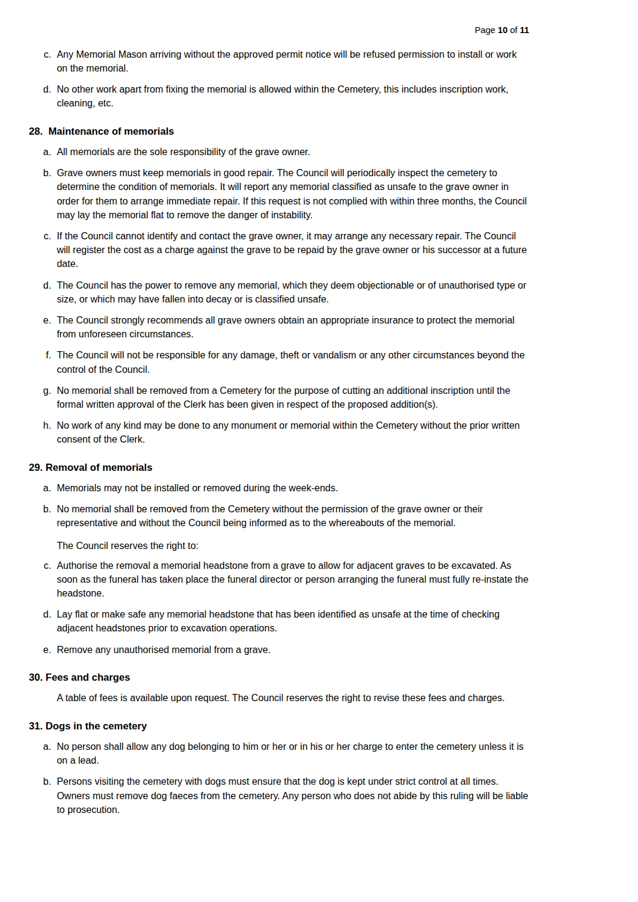Page 10 of 11
Any Memorial Mason arriving without the approved permit notice will be refused permission to install or work on the memorial.
No other work apart from fixing the memorial is allowed within the Cemetery, this includes inscription work, cleaning, etc.
28. Maintenance of memorials
All memorials are the sole responsibility of the grave owner.
Grave owners must keep memorials in good repair. The Council will periodically inspect the cemetery to determine the condition of memorials. It will report any memorial classified as unsafe to the grave owner in order for them to arrange immediate repair. If this request is not complied with within three months, the Council may lay the memorial flat to remove the danger of instability.
If the Council cannot identify and contact the grave owner, it may arrange any necessary repair. The Council will register the cost as a charge against the grave to be repaid by the grave owner or his successor at a future date.
The Council has the power to remove any memorial, which they deem objectionable or of unauthorised type or size, or which may have fallen into decay or is classified unsafe.
The Council strongly recommends all grave owners obtain an appropriate insurance to protect the memorial from unforeseen circumstances.
The Council will not be responsible for any damage, theft or vandalism or any other circumstances beyond the control of the Council.
No memorial shall be removed from a Cemetery for the purpose of cutting an additional inscription until the formal written approval of the Clerk has been given in respect of the proposed addition(s).
No work of any kind may be done to any monument or memorial within the Cemetery without the prior written consent of the Clerk.
29. Removal of memorials
Memorials may not be installed or removed during the week-ends.
No memorial shall be removed from the Cemetery without the permission of the grave owner or their representative and without the Council being informed as to the whereabouts of the memorial.
The Council reserves the right to:
Authorise the removal a memorial headstone from a grave to allow for adjacent graves to be excavated. As soon as the funeral has taken place the funeral director or person arranging the funeral must fully re-instate the headstone.
Lay flat or make safe any memorial headstone that has been identified as unsafe at the time of checking adjacent headstones prior to excavation operations.
Remove any unauthorised memorial from a grave.
30. Fees and charges
A table of fees is available upon request. The Council reserves the right to revise these fees and charges.
31. Dogs in the cemetery
No person shall allow any dog belonging to him or her or in his or her charge to enter the cemetery unless it is on a lead.
Persons visiting the cemetery with dogs must ensure that the dog is kept under strict control at all times. Owners must remove dog faeces from the cemetery. Any person who does not abide by this ruling will be liable to prosecution.